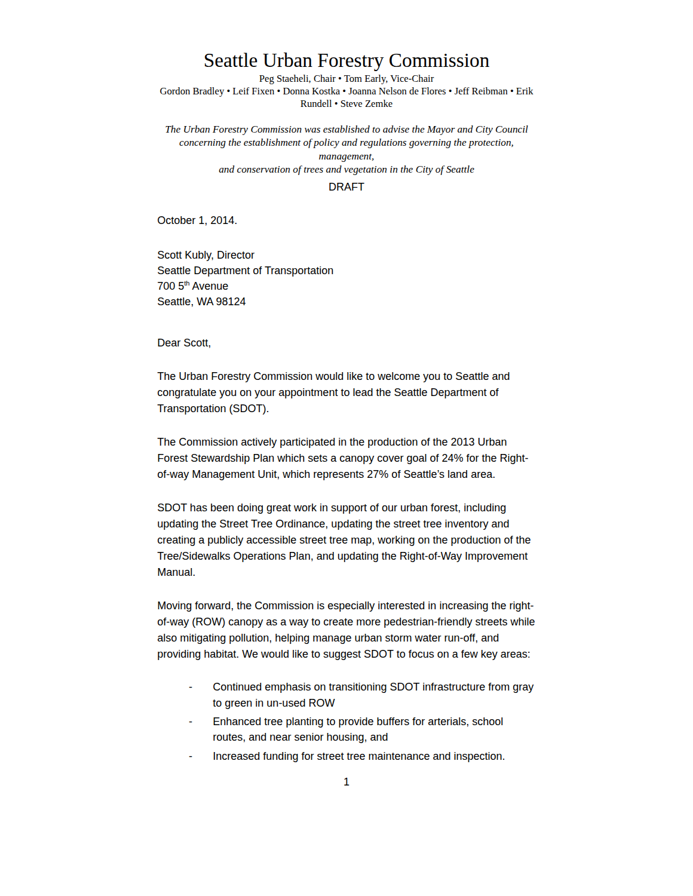Seattle Urban Forestry Commission
Peg Staeheli, Chair • Tom Early, Vice-Chair
Gordon Bradley • Leif Fixen • Donna Kostka • Joanna Nelson de Flores • Jeff Reibman • Erik Rundell • Steve Zemke
The Urban Forestry Commission was established to advise the Mayor and City Council
concerning the establishment of policy and regulations governing the protection, management,
and conservation of trees and vegetation in the City of Seattle
DRAFT
October 1, 2014.
Scott Kubly, Director
Seattle Department of Transportation
700 5th Avenue
Seattle, WA 98124
Dear Scott,
The Urban Forestry Commission would like to welcome you to Seattle and congratulate you on your appointment to lead the Seattle Department of Transportation (SDOT).
The Commission actively participated in the production of the 2013 Urban Forest Stewardship Plan which sets a canopy cover goal of 24% for the Right-of-way Management Unit, which represents 27% of Seattle’s land area.
SDOT has been doing great work in support of our urban forest, including updating the Street Tree Ordinance, updating the street tree inventory and creating a publicly accessible street tree map, working on the production of the Tree/Sidewalks Operations Plan, and updating the Right-of-Way Improvement Manual.
Moving forward, the Commission is especially interested in increasing the right-of-way (ROW) canopy as a way to create more pedestrian-friendly streets while also mitigating pollution, helping manage urban storm water run-off, and providing habitat. We would like to suggest SDOT to focus on a few key areas:
Continued emphasis on transitioning SDOT infrastructure from gray to green in un-used ROW
Enhanced tree planting to provide buffers for arterials, school routes, and near senior housing, and
Increased funding for street tree maintenance and inspection.
1